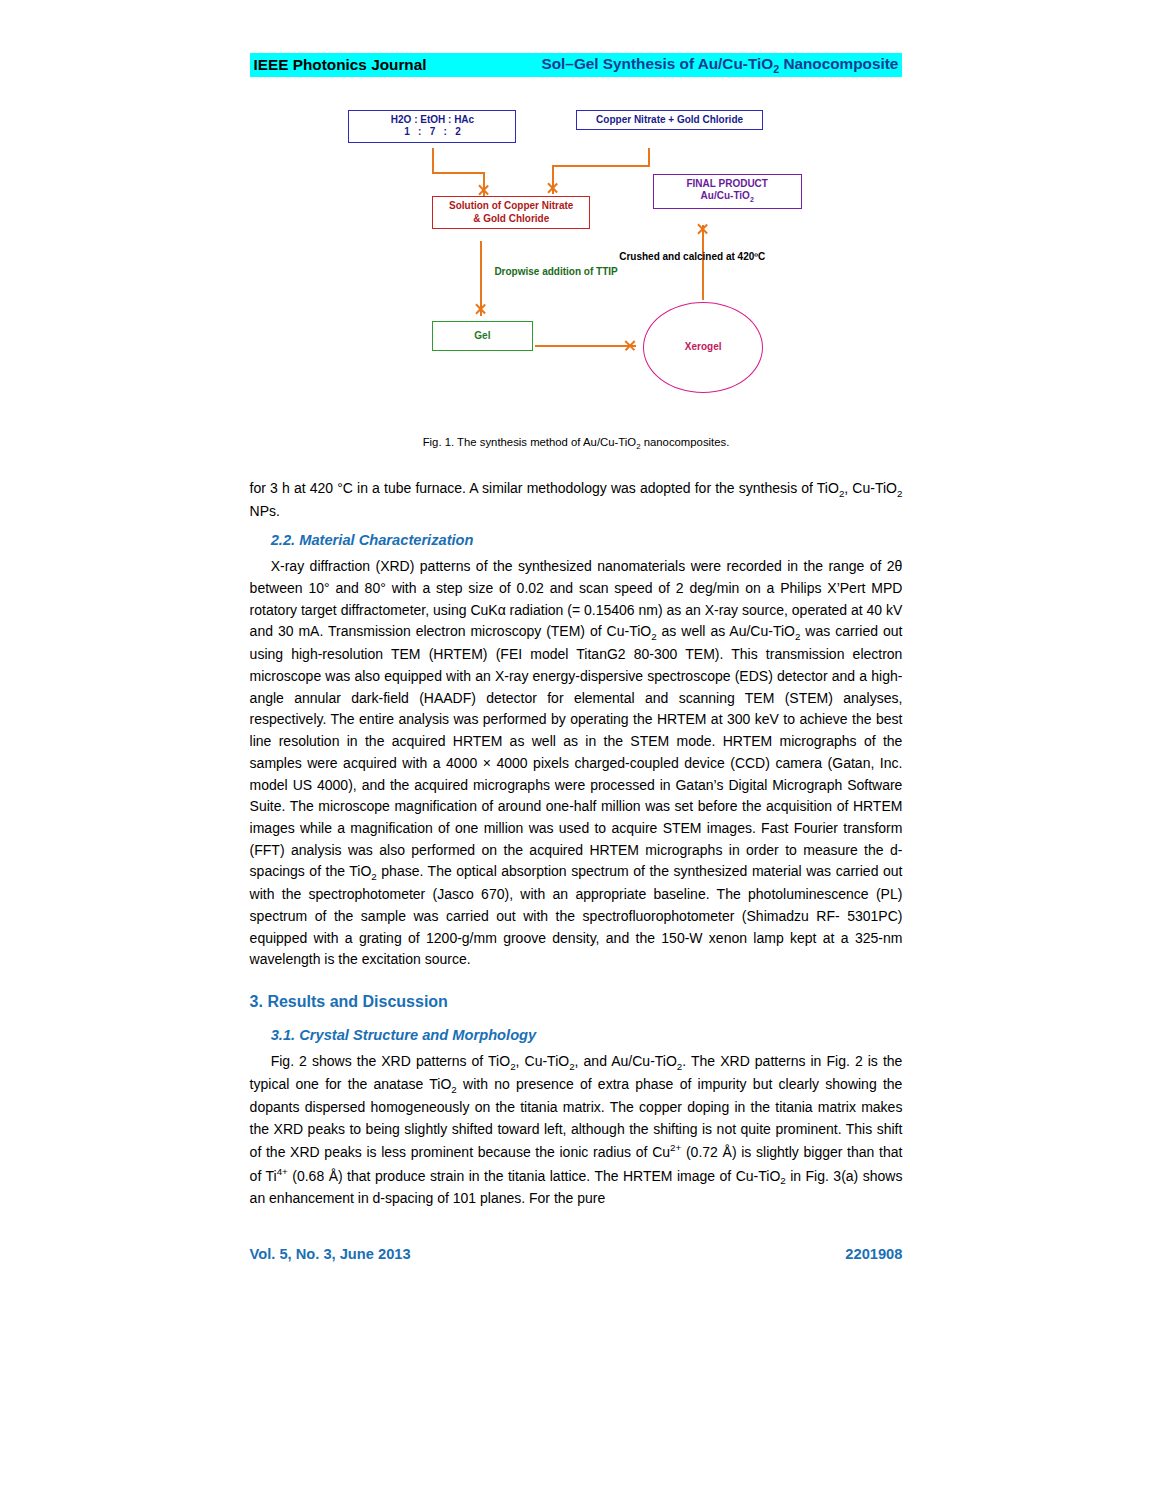IEEE Photonics Journal Sol–Gel Synthesis of Au/Cu-TiO2 Nanocomposite
H2O : EtOH : HAc
1 : 7 : 2
Copper Nitrate + Gold Chloride
Solution of Copper Nitrate
& Gold Chloride
FINAL PRODUCT
Au/Cu-TiO2
Gel
Xerogel
Dropwise addition of TTIP
Crushed and calcined at 420ºC
Fig. 1. The synthesis method of Au/Cu-TiO2 nanocomposites.
for 3 h at 420 °C in a tube furnace. A similar methodology was adopted for the synthesis of TiO2, Cu-TiO2 NPs.
2.2. Material Characterization
X-ray diffraction (XRD) patterns of the synthesized nanomaterials were recorded in the range of 2θ between 10° and 80° with a step size of 0.02 and scan speed of 2 deg/min on a Philips X’Pert MPD rotatory target diffractometer, using CuKα radiation (= 0.15406 nm) as an X-ray source, operated at 40 kV and 30 mA. Transmission electron microscopy (TEM) of Cu-TiO2 as well as Au/Cu-TiO2 was carried out using high-resolution TEM (HRTEM) (FEI model TitanG2 80-300 TEM). This transmission electron microscope was also equipped with an X-ray energy-dispersive spectroscope (EDS) detector and a high-angle annular dark-field (HAADF) detector for elemental and scanning TEM (STEM) analyses, respectively. The entire analysis was performed by operating the HRTEM at 300 keV to achieve the best line resolution in the acquired HRTEM as well as in the STEM mode. HRTEM micrographs of the samples were acquired with a 4000 × 4000 pixels charged-coupled device (CCD) camera (Gatan, Inc. model US 4000), and the acquired micrographs were processed in Gatan’s Digital Micrograph Software Suite. The microscope magnification of around one-half million was set before the acquisition of HRTEM images while a magnification of one million was used to acquire STEM images. Fast Fourier transform (FFT) analysis was also performed on the acquired HRTEM micrographs in order to measure the d-spacings of the TiO2 phase. The optical absorption spectrum of the synthesized material was carried out with the spectrophotometer (Jasco 670), with an appropriate baseline. The photoluminescence (PL) spectrum of the sample was carried out with the spectrofluorophotometer (Shimadzu RF- 5301PC) equipped with a grating of 1200-g/mm groove density, and the 150-W xenon lamp kept at a 325-nm wavelength is the excitation source.
3. Results and Discussion
3.1. Crystal Structure and Morphology
Fig. 2 shows the XRD patterns of TiO2, Cu-TiO2, and Au/Cu-TiO2. The XRD patterns in Fig. 2 is the typical one for the anatase TiO2 with no presence of extra phase of impurity but clearly showing the dopants dispersed homogeneously on the titania matrix. The copper doping in the titania matrix makes the XRD peaks to being slightly shifted toward left, although the shifting is not quite prominent. This shift of the XRD peaks is less prominent because the ionic radius of Cu2+ (0.72 Å) is slightly bigger than that of Ti4+ (0.68 Å) that produce strain in the titania lattice. The HRTEM image of Cu-TiO2 in Fig. 3(a) shows an enhancement in d-spacing of 101 planes. For the pure
Vol. 5, No. 3, June 2013 2201908